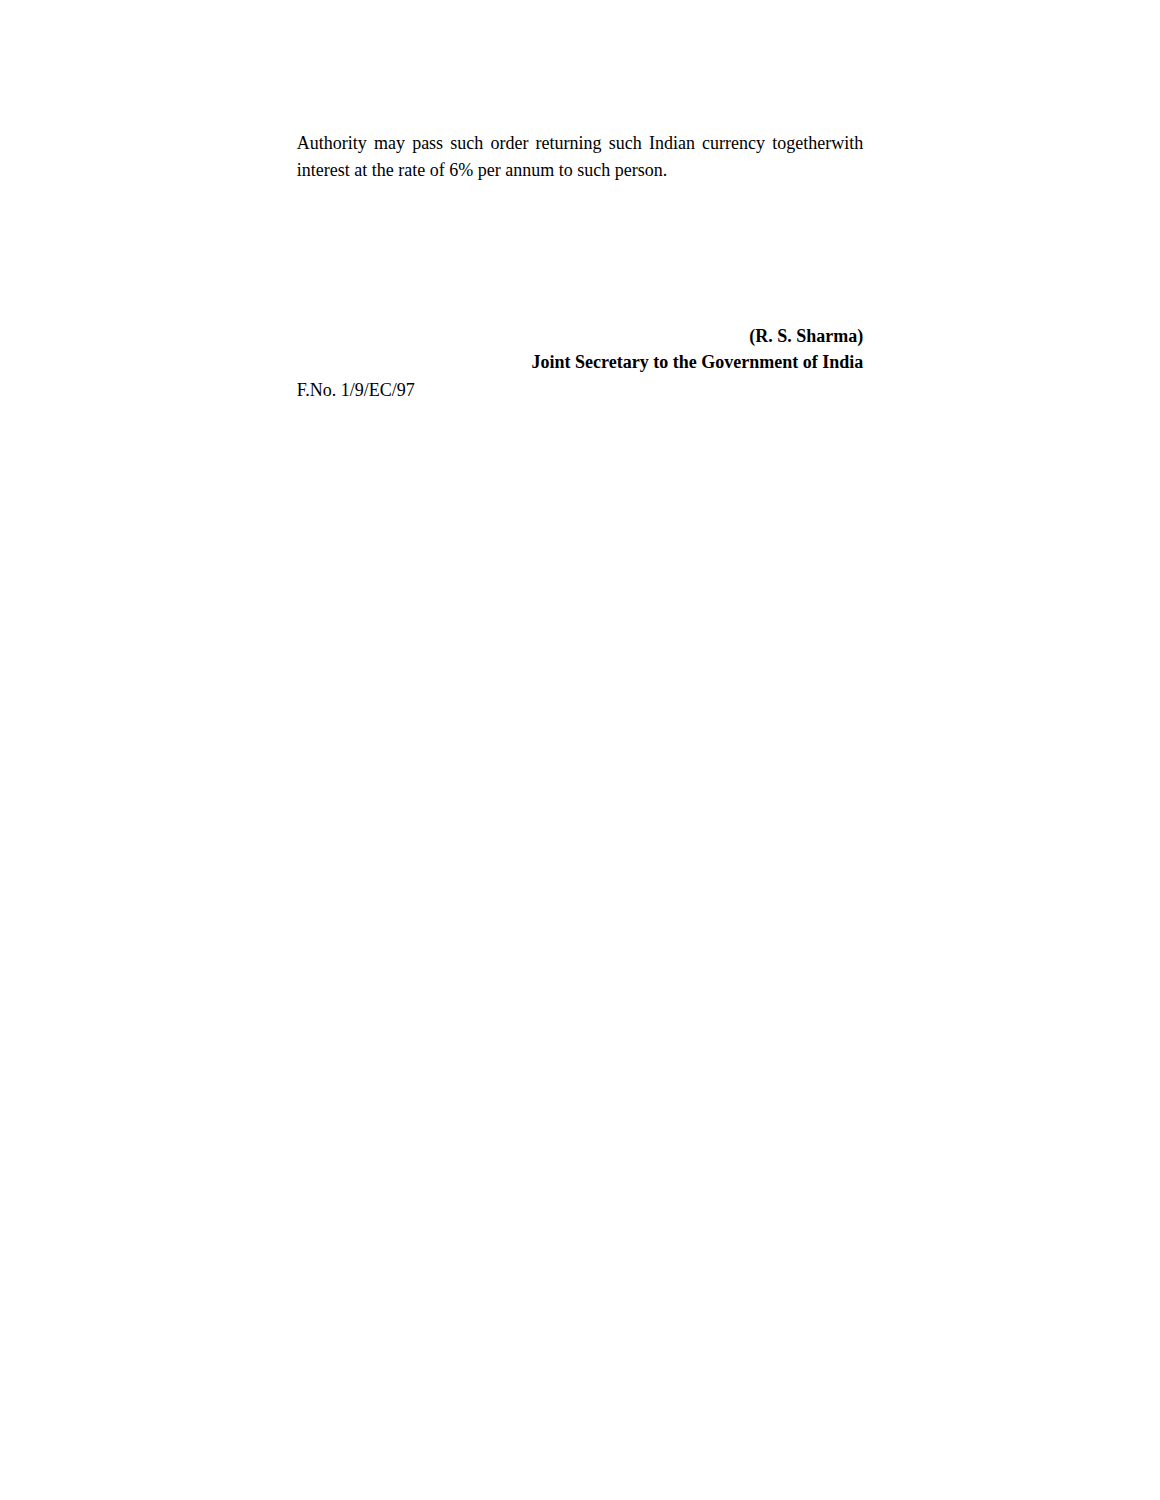Authority may pass such order returning such Indian currency togetherwith interest at the rate of 6% per annum to such person.
(R. S. Sharma)
Joint Secretary to the Government of India
F.No. 1/9/EC/97